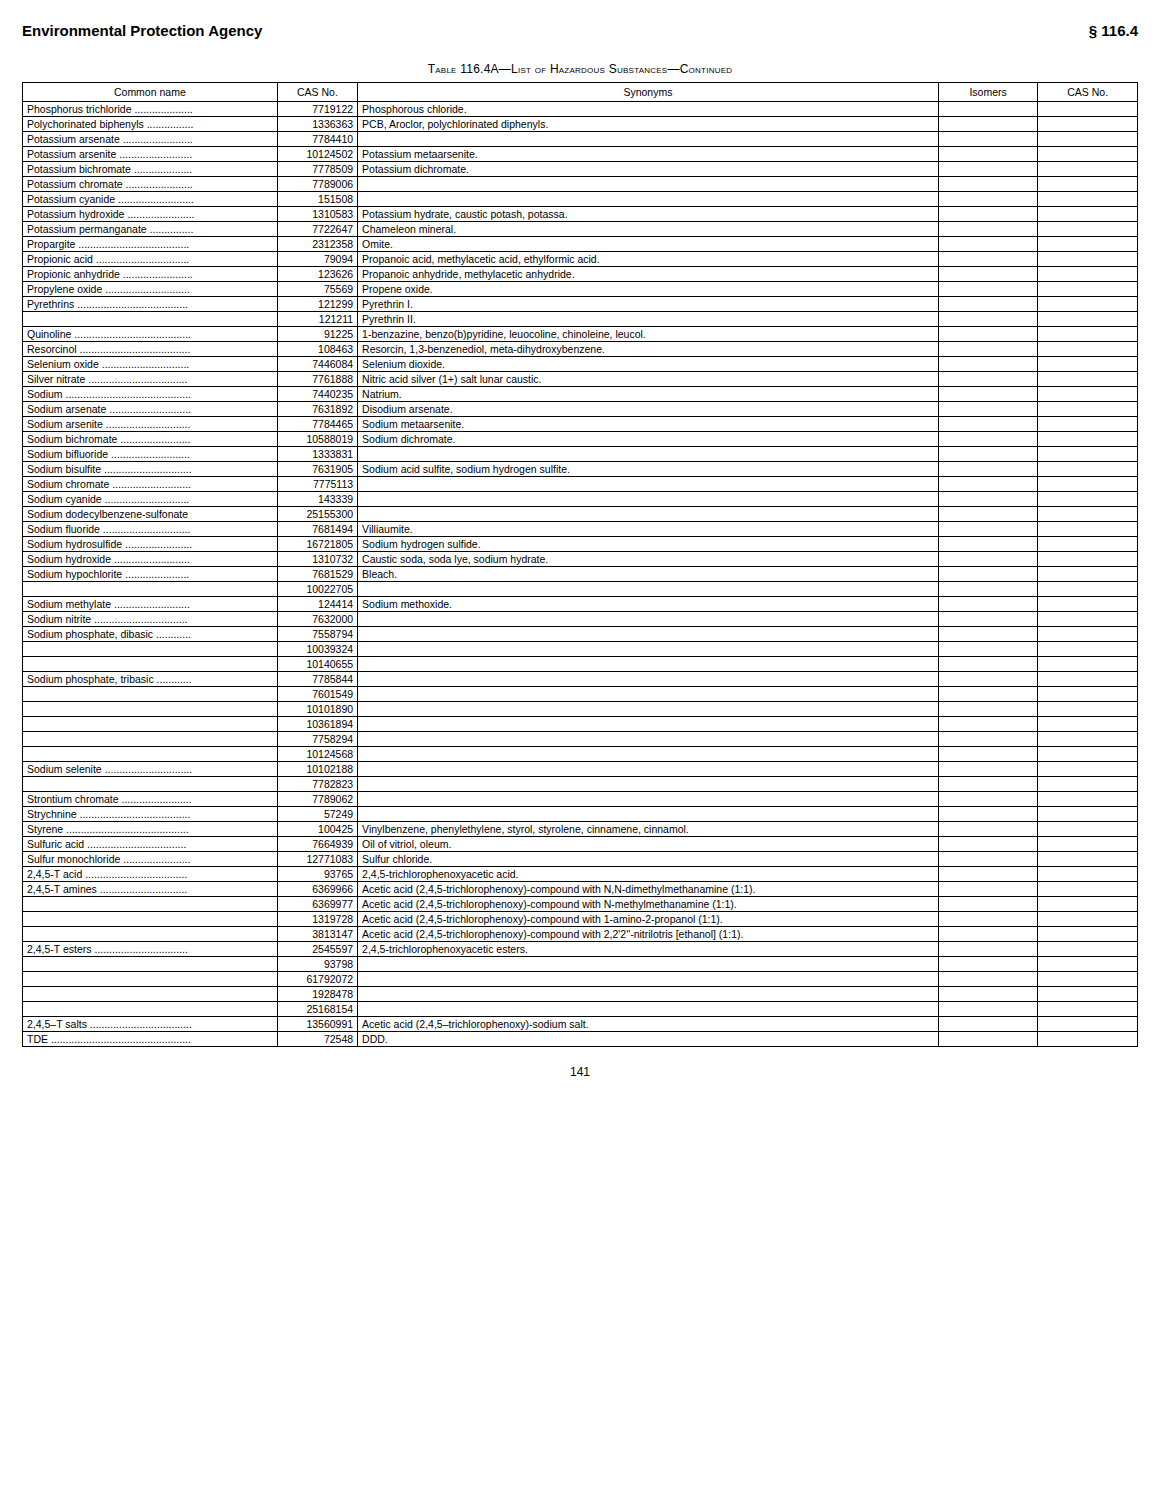Environmental Protection Agency § 116.4
Table 116.4A—List of Hazardous Substances—Continued
| Common name | CAS No. | Synonyms | Isomers | CAS No. |
| --- | --- | --- | --- | --- |
| Phosphorus trichloride .................... | 7719122 | Phosphorous chloride. | | |
| Polychorinated biphenyls ................ | 1336363 | PCB, Aroclor, polychlorinated diphenyls. | | |
| Potassium arsenate ........................ | 7784410 | | | |
| Potassium arsenite ......................... | 10124502 | Potassium metaarsenite. | | |
| Potassium bichromate .................... | 7778509 | Potassium dichromate. | | |
| Potassium chromate ....................... | 7789006 | | | |
| Potassium cyanide .......................... | 151508 | | | |
| Potassium hydroxide ....................... | 1310583 | Potassium hydrate, caustic potash, potassa. | | |
| Potassium permanganate ............... | 7722647 | Chameleon mineral. | | |
| Propargite ...................................... | 2312358 | Omite. | | |
| Propionic acid ................................ | 79094 | Propanoic acid, methylacetic acid, ethylformic acid. | | |
| Propionic anhydride ........................ | 123626 | Propanoic anhydride, methylacetic anhydride. | | |
| Propylene oxide ............................. | 75569 | Propene oxide. | | |
| Pyrethrins ...................................... | 121299 | Pyrethrin I. | | |
| | 121211 | Pyrethrin II. | | |
| Quinoline ........................................ | 91225 | 1-benzazine, benzo(b)pyridine, leuocoline, chinoleine, leucol. | | |
| Resorcinol ...................................... | 108463 | Resorcin, 1,3-benzenediol, meta-dihydroxybenzene. | | |
| Selenium oxide .............................. | 7446084 | Selenium dioxide. | | |
| Silver nitrate .................................. | 7761888 | Nitric acid silver (1+) salt lunar caustic. | | |
| Sodium ........................................... | 7440235 | Natrium. | | |
| Sodium arsenate ............................ | 7631892 | Disodium arsenate. | | |
| Sodium arsenite ............................. | 7784465 | Sodium metaarsenite. | | |
| Sodium bichromate ........................ | 10588019 | Sodium dichromate. | | |
| Sodium bifluoride ........................... | 1333831 | | | |
| Sodium bisulfite .............................. | 7631905 | Sodium acid sulfite, sodium hydrogen sulfite. | | |
| Sodium chromate ........................... | 7775113 | | | |
| Sodium cyanide ............................. | 143339 | | | |
| Sodium dodecylbenzene-sulfonate | 25155300 | | | |
| Sodium fluoride .............................. | 7681494 | Villiaumite. | | |
| Sodium hydrosulfide ....................... | 16721805 | Sodium hydrogen sulfide. | | |
| Sodium hydroxide .......................... | 1310732 | Caustic soda, soda lye, sodium hydrate. | | |
| Sodium hypochlorite ...................... | 7681529 | Bleach. | | |
| | 10022705 | | | |
| Sodium methylate .......................... | 124414 | Sodium methoxide. | | |
| Sodium nitrite ................................ | 7632000 | | | |
| Sodium phosphate, dibasic ............ | 7558794 | | | |
| | 10039324 | | | |
| | 10140655 | | | |
| Sodium phosphate, tribasic ............ | 7785844 | | | |
| | 7601549 | | | |
| | 10101890 | | | |
| | 10361894 | | | |
| | 7758294 | | | |
| | 10124568 | | | |
| Sodium selenite .............................. | 10102188 | | | |
| | 7782823 | | | |
| Strontium chromate ........................ | 7789062 | | | |
| Strychnine ...................................... | 57249 | | | |
| Styrene .......................................... | 100425 | Vinylbenzene, phenylethylene, styrol, styrolene, cinnamene, cinnamol. | | |
| Sulfuric acid .................................. | 7664939 | Oil of vitriol, oleum. | | |
| Sulfur monochloride ....................... | 12771083 | Sulfur chloride. | | |
| 2,4,5-T acid ................................... | 93765 | 2,4,5-trichlorophenoxyacetic acid. | | |
| 2,4,5-T amines .............................. | 6369966 | Acetic acid (2,4,5-trichlorophenoxy)-compound with N,N-dimethylmethanamine (1:1). | | |
| | 6369977 | Acetic acid (2,4,5-trichlorophenoxy)-compound with N-methylmethanamine (1:1). | | |
| | 1319728 | Acetic acid (2,4,5-trichlorophenoxy)-compound with 1-amino-2-propanol (1:1). | | |
| | 3813147 | Acetic acid (2,4,5-trichlorophenoxy)-compound with 2,2'2''-nitrilotris [ethanol] (1:1). | | |
| 2,4,5-T esters ................................ | 2545597 | 2,4,5-trichlorophenoxyacetic esters. | | |
| | 93798 | | | |
| | 61792072 | | | |
| | 1928478 | | | |
| | 25168154 | | | |
| 2,4,5–T salts ................................... | 13560991 | Acetic acid (2,4,5–trichlorophenoxy)-sodium salt. | | |
| TDE ................................................ | 72548 | DDD. | | |
141